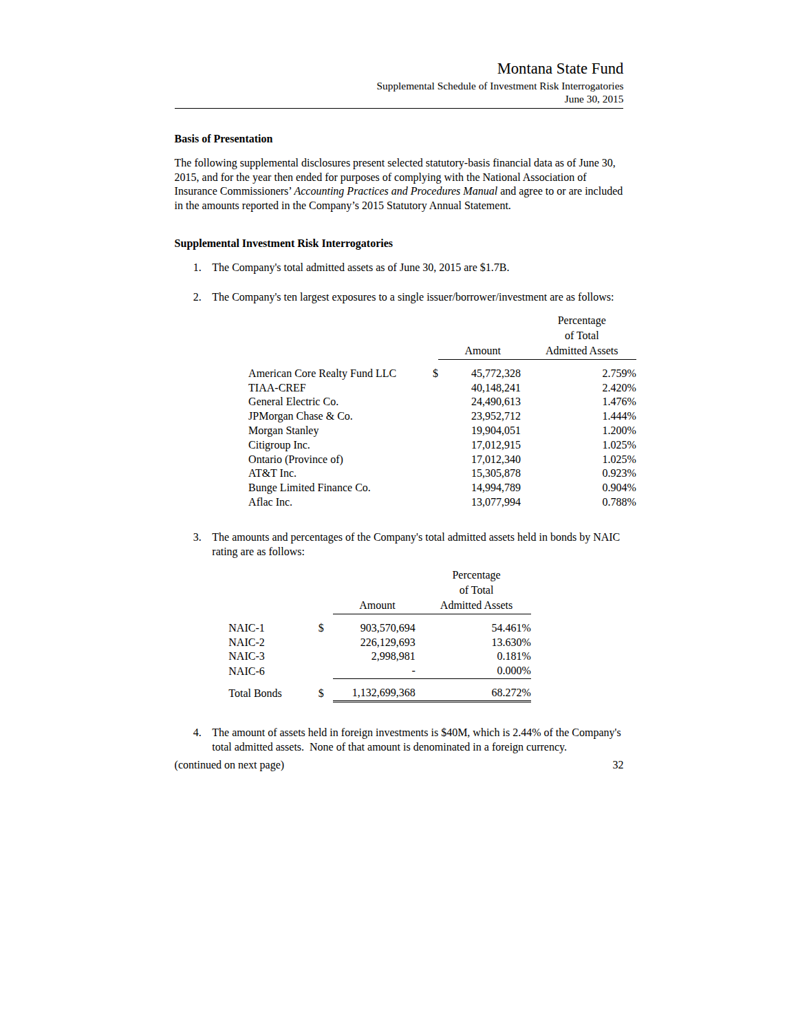Montana State Fund
Supplemental Schedule of Investment Risk Interrogatories
June 30, 2015
Basis of Presentation
The following supplemental disclosures present selected statutory-basis financial data as of June 30, 2015, and for the year then ended for purposes of complying with the National Association of Insurance Commissioners’ Accounting Practices and Procedures Manual and agree to or are included in the amounts reported in the Company’s 2015 Statutory Annual Statement.
Supplemental Investment Risk Interrogatories
The Company's total admitted assets as of June 30, 2015 are $1.7B.
The Company's ten largest exposures to a single issuer/borrower/investment are as follows:
| | | | Percentage |
| --- | --- | --- | --- |
| | | | of Total |
| | | Amount | Admitted Assets |
| American Core Realty Fund LLC | $ | 45,772,328 | 2.759% |
| TIAA-CREF | | 40,148,241 | 2.420% |
| General Electric Co. | | 24,490,613 | 1.476% |
| JPMorgan Chase & Co. | | 23,952,712 | 1.444% |
| Morgan Stanley | | 19,904,051 | 1.200% |
| Citigroup Inc. | | 17,012,915 | 1.025% |
| Ontario (Province of) | | 17,012,340 | 1.025% |
| AT&T Inc. | | 15,305,878 | 0.923% |
| Bunge Limited Finance Co. | | 14,994,789 | 0.904% |
| Aflac Inc. | | 13,077,994 | 0.788% |
The amounts and percentages of the Company's total admitted assets held in bonds by NAIC rating are as follows:
| | | | Percentage |
| --- | --- | --- | --- |
| | | | of Total |
| | | Amount | Admitted Assets |
| NAIC-1 | $ | 903,570,694 | 54.461% |
| NAIC-2 | | 226,129,693 | 13.630% |
| NAIC-3 | | 2,998,981 | 0.181% |
| NAIC-6 | | - | 0.000% |
| Total Bonds | $ | 1,132,699,368 | 68.272% |
The amount of assets held in foreign investments is $40M, which is 2.44% of the Company's total admitted assets. None of that amount is denominated in a foreign currency.
(continued on next page) 32